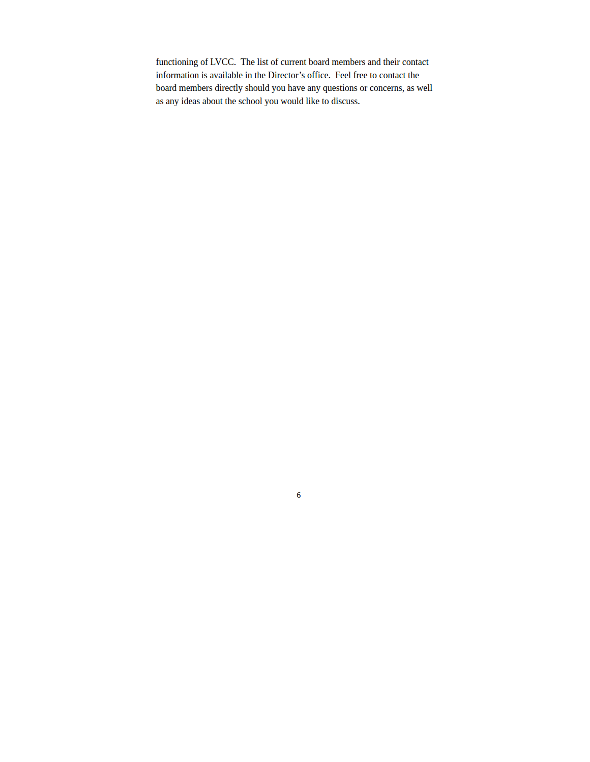functioning of LVCC. The list of current board members and their contact information is available in the Director’s office. Feel free to contact the board members directly should you have any questions or concerns, as well as any ideas about the school you would like to discuss.
6